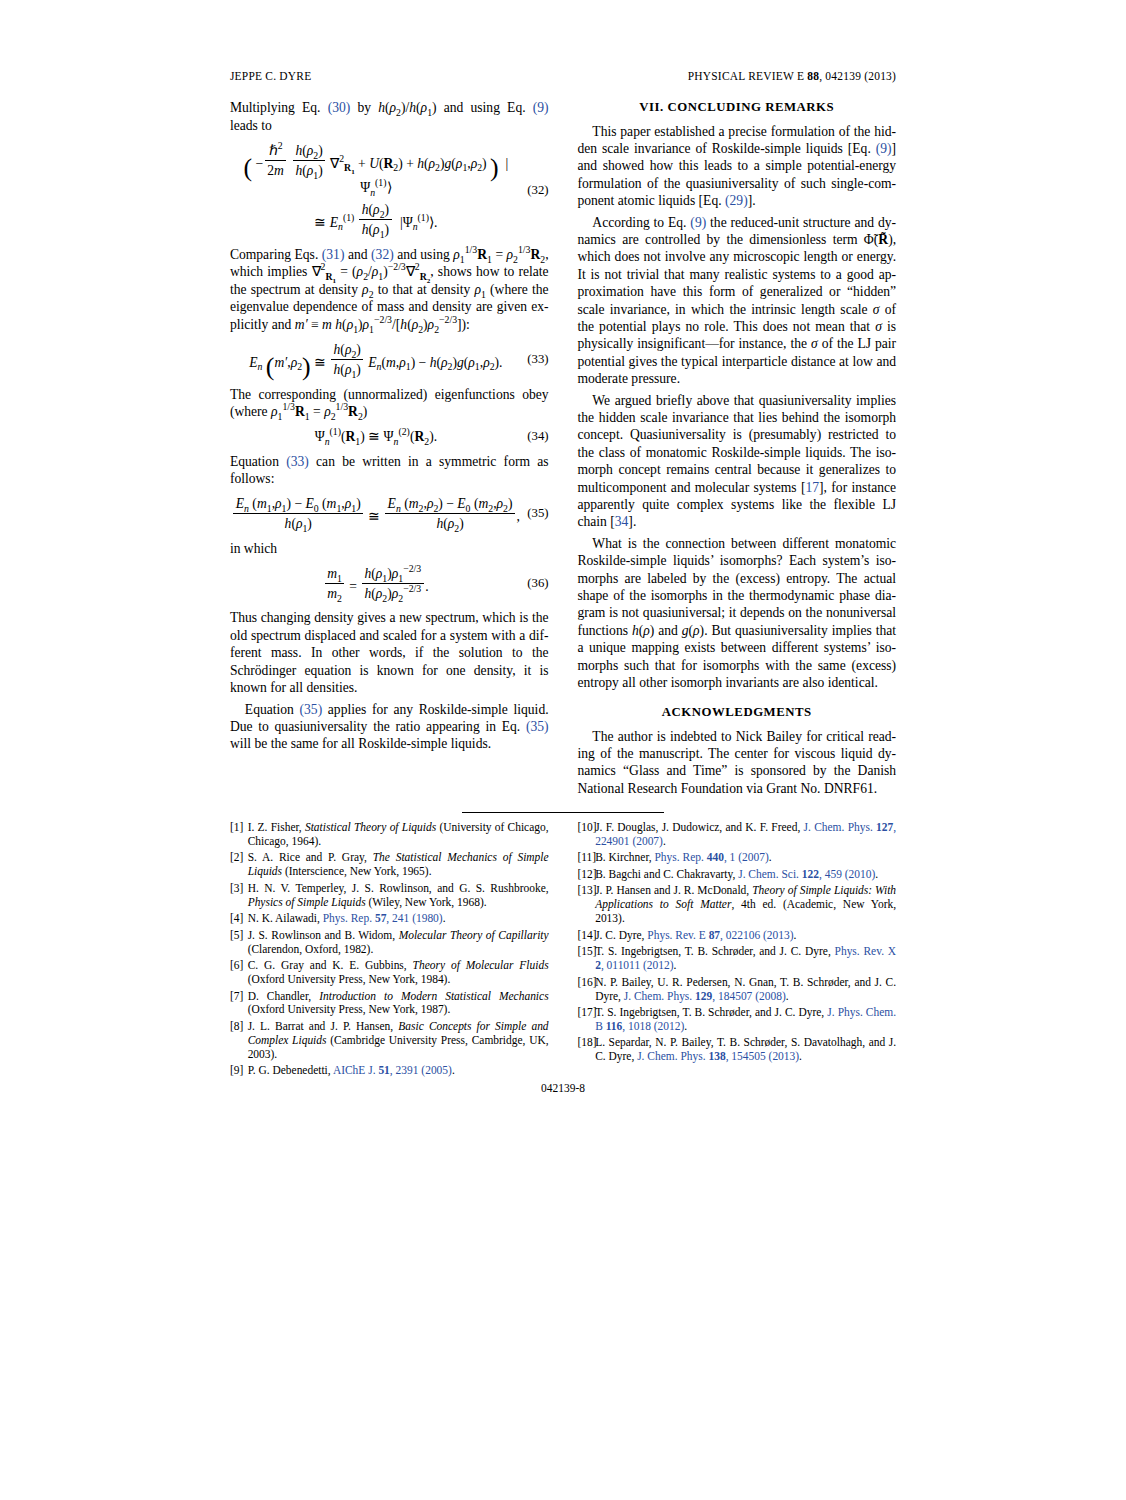Jeppe C. Dyre
Physical Review E 88, 042139 (2013)
Multiplying Eq. (30) by h(ρ2)/h(ρ1) and using Eq. (9) leads to
( −ℏ22m h(ρ2) h(ρ1) ∇2R1 + U(R2) + h(ρ2)g(ρ1,ρ2) ) |Ψn(1)⟩
≅ En(1) h(ρ2) h(ρ1) |Ψn(1)⟩.
(32)
Comparing Eqs. (31) and (32) and using ρ11/3R1 = ρ21/3R2, which implies ∇2R1 = (ρ2/ρ1)−2/3∇2R2, shows how to relate the spectrum at density ρ2 to that at density ρ1 (where the eigenvalue dependence of mass and density are given explicitly and m′ ≡ m h(ρ1)ρ1−2/3/[h(ρ2)ρ2−2/3]):
En (m′,ρ2) ≅ h(ρ2) h(ρ1) En(m,ρ1) − h(ρ2)g(ρ1,ρ2).
(33)
The corresponding (unnormalized) eigenfunctions obey (where ρ11/3R1 = ρ21/3R2)
Ψn(1)(R1) ≅ Ψn(2)(R2).
(34)
Equation (33) can be written in a symmetric form as follows:
En (m1,ρ1) − E0 (m1,ρ1) h(ρ1) ≅ En (m2,ρ2) − E0 (m2,ρ2) h(ρ2) ,
(35)
in which
m1 m2 = h(ρ1)ρ1−2/3 h(ρ2)ρ2−2/3 .
(36)
Thus changing density gives a new spectrum, which is the old spectrum displaced and scaled for a system with a different mass. In other words, if the solution to the Schrödinger equation is known for one density, it is known for all densities.
Equation (35) applies for any Roskilde-simple liquid. Due to quasiuniversality the ratio appearing in Eq. (35) will be the same for all Roskilde-simple liquids.
VII. Concluding remarks
This paper established a precise formulation of the hidden scale invariance of Roskilde-simple liquids [Eq. (9)] and showed how this leads to a simple potential-energy formulation of the quasiuniversality of such single-component atomic liquids [Eq. (29)].
According to Eq. (9) the reduced-unit structure and dynamics are controlled by the dimensionless term Φ̃(R̃), which does not involve any microscopic length or energy. It is not trivial that many realistic systems to a good approximation have this form of generalized or “hidden” scale invariance, in which the intrinsic length scale σ of the potential plays no role. This does not mean that σ is physically insignificant—for instance, the σ of the LJ pair potential gives the typical interparticle distance at low and moderate pressure.
We argued briefly above that quasiuniversality implies the hidden scale invariance that lies behind the isomorph concept. Quasiuniversality is (presumably) restricted to the class of monatomic Roskilde-simple liquids. The isomorph concept remains central because it generalizes to multicomponent and molecular systems [17], for instance apparently quite complex systems like the flexible LJ chain [34].
What is the connection between different monatomic Roskilde-simple liquids’ isomorphs? Each system’s isomorphs are labeled by the (excess) entropy. The actual shape of the isomorphs in the thermodynamic phase diagram is not quasiuniversal; it depends on the nonuniversal functions h(ρ) and g(ρ). But quasiuniversality implies that a unique mapping exists between different systems’ isomorphs such that for isomorphs with the same (excess) entropy all other isomorph invariants are also identical.
Acknowledgments
The author is indebted to Nick Bailey for critical reading of the manuscript. The center for viscous liquid dynamics “Glass and Time” is sponsored by the Danish National Research Foundation via Grant No. DNRF61.
I. Z. Fisher, Statistical Theory of Liquids (University of Chicago, Chicago, 1964).
S. A. Rice and P. Gray, The Statistical Mechanics of Simple Liquids (Interscience, New York, 1965).
H. N. V. Temperley, J. S. Rowlinson, and G. S. Rushbrooke, Physics of Simple Liquids (Wiley, New York, 1968).
N. K. Ailawadi, Phys. Rep. 57, 241 (1980).
J. S. Rowlinson and B. Widom, Molecular Theory of Capillarity (Clarendon, Oxford, 1982).
C. G. Gray and K. E. Gubbins, Theory of Molecular Fluids (Oxford University Press, New York, 1984).
D. Chandler, Introduction to Modern Statistical Mechanics (Oxford University Press, New York, 1987).
J. L. Barrat and J. P. Hansen, Basic Concepts for Simple and Complex Liquids (Cambridge University Press, Cambridge, UK, 2003).
P. G. Debenedetti, AIChE J. 51, 2391 (2005).
J. F. Douglas, J. Dudowicz, and K. F. Freed, J. Chem. Phys. 127, 224901 (2007).
B. Kirchner, Phys. Rep. 440, 1 (2007).
B. Bagchi and C. Chakravarty, J. Chem. Sci. 122, 459 (2010).
J. P. Hansen and J. R. McDonald, Theory of Simple Liquids: With Applications to Soft Matter, 4th ed. (Academic, New York, 2013).
J. C. Dyre, Phys. Rev. E 87, 022106 (2013).
T. S. Ingebrigtsen, T. B. Schrøder, and J. C. Dyre, Phys. Rev. X 2, 011011 (2012).
N. P. Bailey, U. R. Pedersen, N. Gnan, T. B. Schrøder, and J. C. Dyre, J. Chem. Phys. 129, 184507 (2008).
T. S. Ingebrigtsen, T. B. Schrøder, and J. C. Dyre, J. Phys. Chem. B 116, 1018 (2012).
L. Separdar, N. P. Bailey, T. B. Schrøder, S. Davatolhagh, and J. C. Dyre, J. Chem. Phys. 138, 154505 (2013).
042139-8